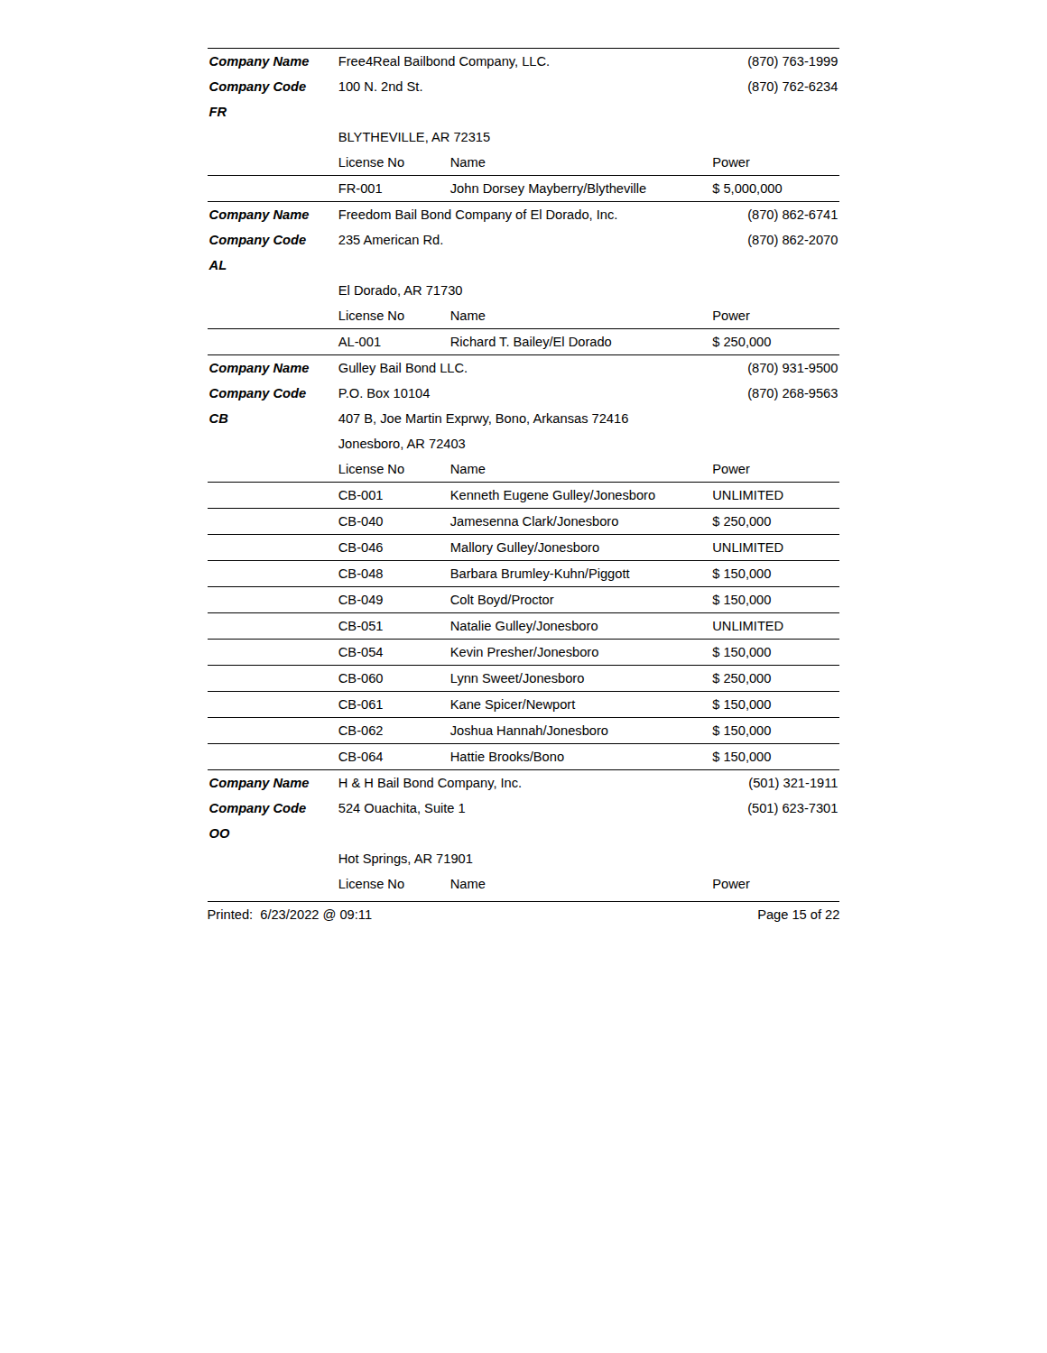| Company Name | Free4Real Bailbond Company, LLC. | (870) 763-1999 |
| Company Code | 100 N. 2nd St. | (870) 762-6234 |
| FR | |
| | BLYTHEVILLE, AR 72315 |
| | License No | Name | Power |
| | FR-001 | John Dorsey Mayberry/Blytheville | $ 5,000,000 |
| Company Name | Freedom Bail Bond Company of El Dorado, Inc. | (870) 862-6741 |
| Company Code | 235 American Rd. | (870) 862-2070 |
| AL | |
| | El Dorado, AR 71730 |
| | License No | Name | Power |
| | AL-001 | Richard T. Bailey/El Dorado | $ 250,000 |
| Company Name | Gulley Bail Bond LLC. | (870) 931-9500 |
| Company Code | P.O. Box 10104 | (870) 268-9563 |
| CB | 407 B, Joe Martin Exprwy, Bono, Arkansas 72416 |
| | Jonesboro, AR 72403 |
| | License No | Name | Power |
| | CB-001 | Kenneth Eugene Gulley/Jonesboro | UNLIMITED |
| | CB-040 | Jamesenna Clark/Jonesboro | $ 250,000 |
| | CB-046 | Mallory Gulley/Jonesboro | UNLIMITED |
| | CB-048 | Barbara Brumley-Kuhn/Piggott | $ 150,000 |
| | CB-049 | Colt Boyd/Proctor | $ 150,000 |
| | CB-051 | Natalie Gulley/Jonesboro | UNLIMITED |
| | CB-054 | Kevin Presher/Jonesboro | $ 150,000 |
| | CB-060 | Lynn Sweet/Jonesboro | $ 250,000 |
| | CB-061 | Kane Spicer/Newport | $ 150,000 |
| | CB-062 | Joshua Hannah/Jonesboro | $ 150,000 |
| | CB-064 | Hattie Brooks/Bono | $ 150,000 |
| Company Name | H & H Bail Bond Company, Inc. | (501) 321-1911 |
| Company Code | 524 Ouachita, Suite 1 | (501) 623-7301 |
| OO | |
| | Hot Springs, AR 71901 |
| | License No | Name | Power |
Printed: 6/23/2022 @ 09:11 Page 15 of 22